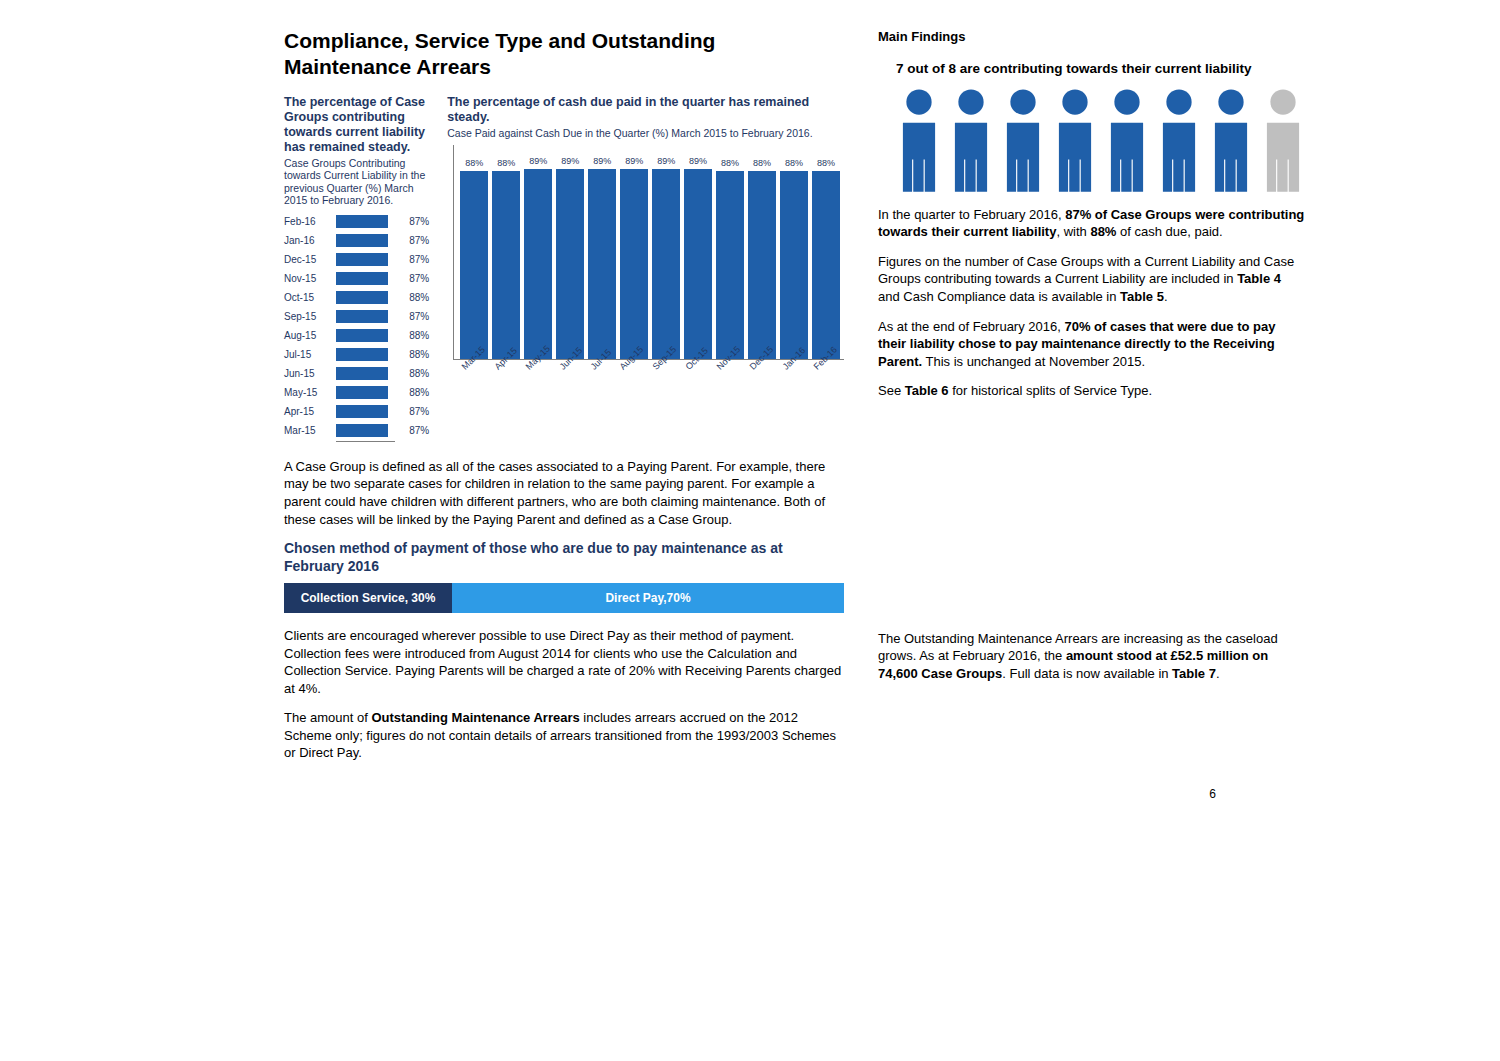Compliance, Service Type and Outstanding Maintenance Arrears
The percentage of Case Groups contributing towards current liability has remained steady.
Case Groups Contributing towards Current Liability in the previous Quarter (%) March 2015 to February 2016.
Feb-16
87%
Jan-16
87%
Dec-15
87%
Nov-15
87%
Oct-15
88%
Sep-15
87%
Aug-15
88%
Jul-15
88%
Jun-15
88%
May-15
88%
Apr-15
87%
Mar-15
87%
The percentage of cash due paid in the quarter has remained steady.
Case Paid against Cash Due in the Quarter (%) March 2015 to February 2016.
88%
88%
89%
89%
89%
89%
89%
89%
88%
88%
88%
88%
Mar-15 Apr-15 May-15 Jun-15 Jul-15 Aug-15 Sep-15 Oct-15 Nov-15 Dec-15 Jan-16 Feb-16
A Case Group is defined as all of the cases associated to a Paying Parent. For example, there may be two separate cases for children in relation to the same paying parent. For example a parent could have children with different partners, who are both claiming maintenance. Both of these cases will be linked by the Paying Parent and defined as a Case Group.
Chosen method of payment of those who are due to pay maintenance as at February 2016
Collection Service, 30%
Direct Pay,70%
Clients are encouraged wherever possible to use Direct Pay as their method of payment. Collection fees were introduced from August 2014 for clients who use the Calculation and Collection Service. Paying Parents will be charged a rate of 20% with Receiving Parents charged at 4%.
The amount of Outstanding Maintenance Arrears includes arrears accrued on the 2012 Scheme only; figures do not contain details of arrears transitioned from the 1993/2003 Schemes or Direct Pay.
Main Findings
7 out of 8 are contributing towards their current liability
In the quarter to February 2016, 87% of Case Groups were contributing towards their current liability, with 88% of cash due, paid.
Figures on the number of Case Groups with a Current Liability and Case Groups contributing towards a Current Liability are included in Table 4 and Cash Compliance data is available in Table 5.
As at the end of February 2016, 70% of cases that were due to pay their liability chose to pay maintenance directly to the Receiving Parent. This is unchanged at November 2015.
See Table 6 for historical splits of Service Type.
The Outstanding Maintenance Arrears are increasing as the caseload grows. As at February 2016, the amount stood at £52.5 million on 74,600 Case Groups. Full data is now available in Table 7.
6